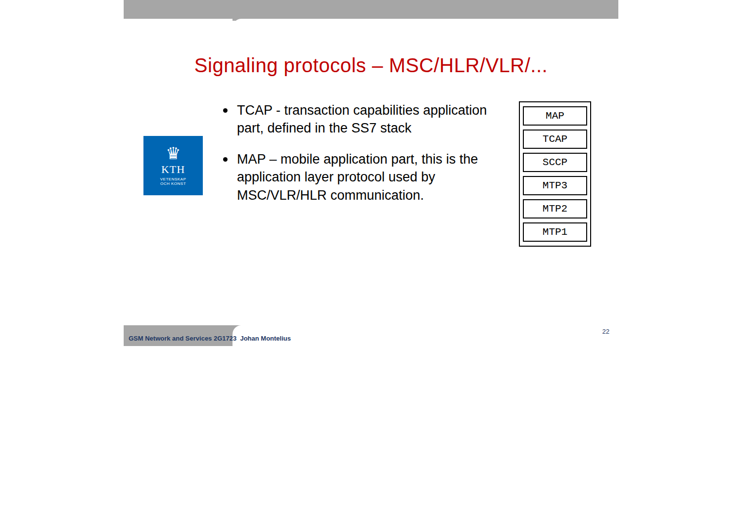Signaling protocols – MSC/HLR/VLR/...
♛
KTH
VETENSKAP
OCH KONST
TCAP - transaction capabilities application part, defined in the SS7 stack
MAP – mobile application part, this is the application layer protocol used by MSC/VLR/HLR communication.
MAP
TCAP
SCCP
MTP3
MTP2
MTP1
GSM Network and Services 2G1723 Johan Montelius
22